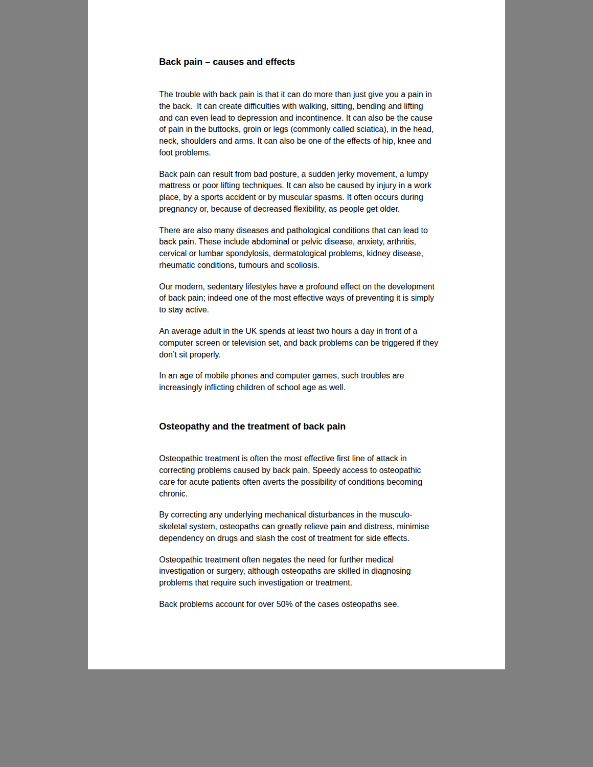Back pain – causes and effects
The trouble with back pain is that it can do more than just give you a pain in the back. It can create difficulties with walking, sitting, bending and lifting and can even lead to depression and incontinence. It can also be the cause of pain in the buttocks, groin or legs (commonly called sciatica), in the head, neck, shoulders and arms. It can also be one of the effects of hip, knee and foot problems.
Back pain can result from bad posture, a sudden jerky movement, a lumpy mattress or poor lifting techniques. It can also be caused by injury in a work place, by a sports accident or by muscular spasms. It often occurs during pregnancy or, because of decreased flexibility, as people get older.
There are also many diseases and pathological conditions that can lead to back pain. These include abdominal or pelvic disease, anxiety, arthritis, cervical or lumbar spondylosis, dermatological problems, kidney disease, rheumatic conditions, tumours and scoliosis.
Our modern, sedentary lifestyles have a profound effect on the development of back pain; indeed one of the most effective ways of preventing it is simply to stay active.
An average adult in the UK spends at least two hours a day in front of a computer screen or television set, and back problems can be triggered if they don’t sit properly.
In an age of mobile phones and computer games, such troubles are increasingly inflicting children of school age as well.
Osteopathy and the treatment of back pain
Osteopathic treatment is often the most effective first line of attack in correcting problems caused by back pain. Speedy access to osteopathic care for acute patients often averts the possibility of conditions becoming chronic.
By correcting any underlying mechanical disturbances in the musculo-skeletal system, osteopaths can greatly relieve pain and distress, minimise dependency on drugs and slash the cost of treatment for side effects.
Osteopathic treatment often negates the need for further medical investigation or surgery, although osteopaths are skilled in diagnosing problems that require such investigation or treatment.
Back problems account for over 50% of the cases osteopaths see.